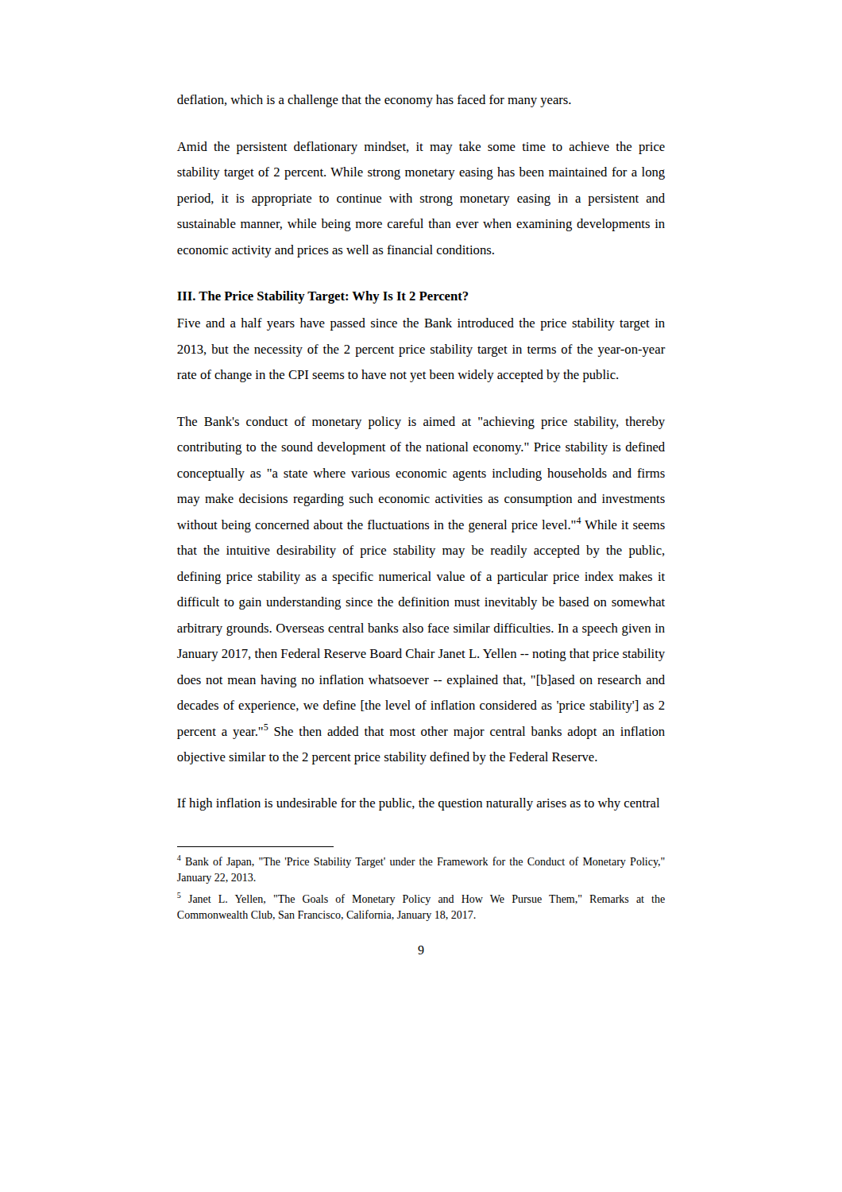deflation, which is a challenge that the economy has faced for many years.
Amid the persistent deflationary mindset, it may take some time to achieve the price stability target of 2 percent. While strong monetary easing has been maintained for a long period, it is appropriate to continue with strong monetary easing in a persistent and sustainable manner, while being more careful than ever when examining developments in economic activity and prices as well as financial conditions.
III. The Price Stability Target: Why Is It 2 Percent?
Five and a half years have passed since the Bank introduced the price stability target in 2013, but the necessity of the 2 percent price stability target in terms of the year-on-year rate of change in the CPI seems to have not yet been widely accepted by the public.
The Bank's conduct of monetary policy is aimed at "achieving price stability, thereby contributing to the sound development of the national economy." Price stability is defined conceptually as "a state where various economic agents including households and firms may make decisions regarding such economic activities as consumption and investments without being concerned about the fluctuations in the general price level."4 While it seems that the intuitive desirability of price stability may be readily accepted by the public, defining price stability as a specific numerical value of a particular price index makes it difficult to gain understanding since the definition must inevitably be based on somewhat arbitrary grounds. Overseas central banks also face similar difficulties. In a speech given in January 2017, then Federal Reserve Board Chair Janet L. Yellen -- noting that price stability does not mean having no inflation whatsoever -- explained that, "[b]ased on research and decades of experience, we define [the level of inflation considered as 'price stability'] as 2 percent a year."5 She then added that most other major central banks adopt an inflation objective similar to the 2 percent price stability defined by the Federal Reserve.
If high inflation is undesirable for the public, the question naturally arises as to why central
4 Bank of Japan, "The 'Price Stability Target' under the Framework for the Conduct of Monetary Policy," January 22, 2013.
5 Janet L. Yellen, "The Goals of Monetary Policy and How We Pursue Them," Remarks at the Commonwealth Club, San Francisco, California, January 18, 2017.
9